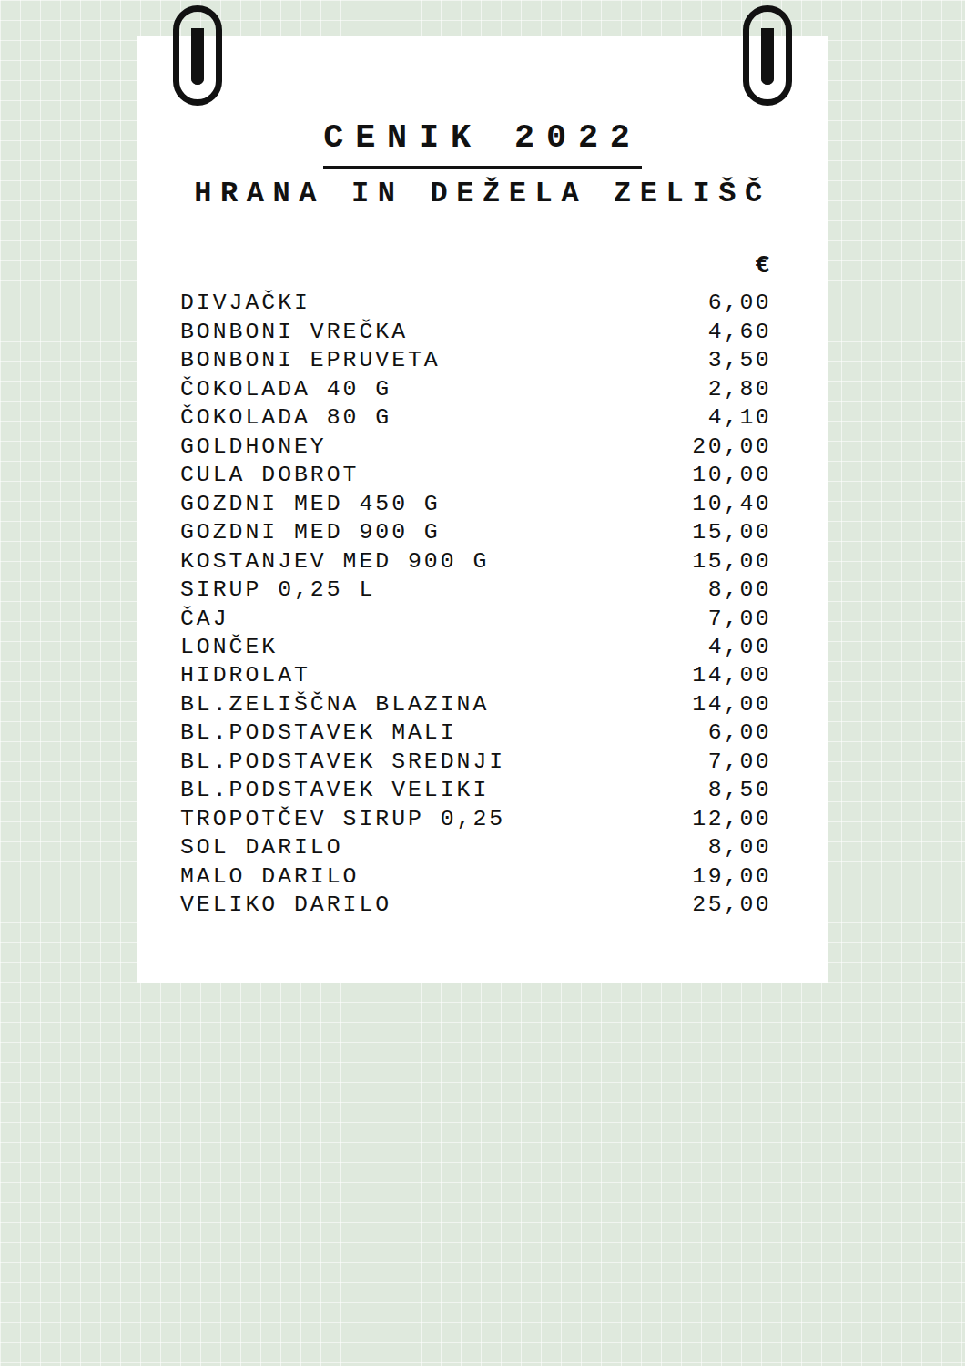CENIK 2022
HRANA IN DEŽELA ZELIŠČ
€
| DIVJAČKI | 6,00 |
| BONBONI VREČKA | 4,60 |
| BONBONI EPRUVETA | 3,50 |
| ČOKOLADA 40 G | 2,80 |
| ČOKOLADA 80 G | 4,10 |
| GOLDHONEY | 20,00 |
| CULA DOBROT | 10,00 |
| GOZDNI MED 450 G | 10,40 |
| GOZDNI MED 900 G | 15,00 |
| KOSTANJEV MED 900 G | 15,00 |
| SIRUP 0,25 L | 8,00 |
| ČAJ | 7,00 |
| LONČEK | 4,00 |
| HIDROLAT | 14,00 |
| BL.ZELIŠČNA BLAZINA | 14,00 |
| BL.PODSTAVEK MALI | 6,00 |
| BL.PODSTAVEK SREDNJI | 7,00 |
| BL.PODSTAVEK VELIKI | 8,50 |
| TROPOTČEV SIRUP 0,25 | 12,00 |
| SOL DARILO | 8,00 |
| MALO DARILO | 19,00 |
| VELIKO DARILO | 25,00 |